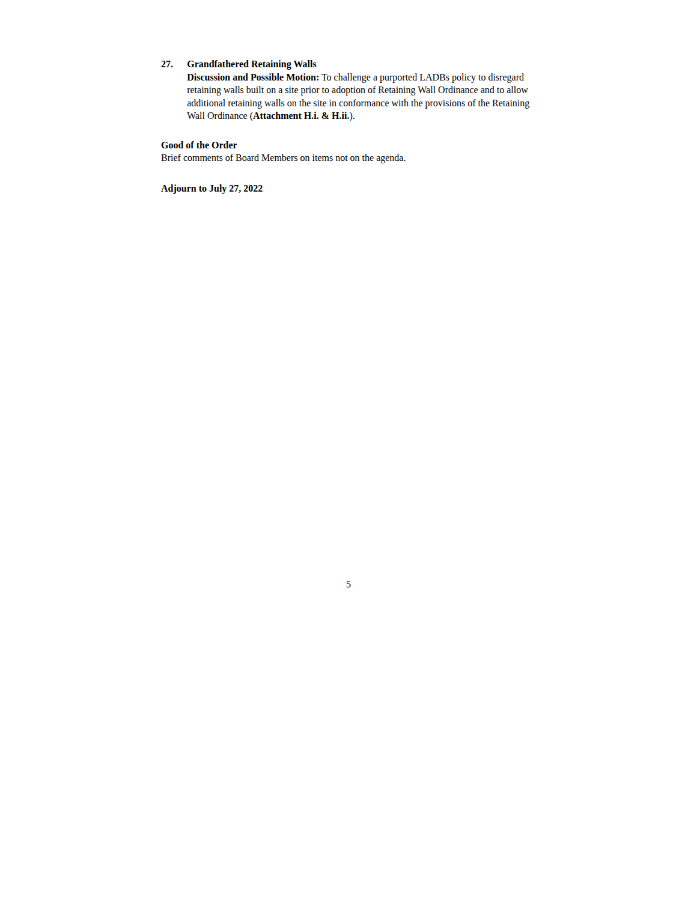27. Grandfathered Retaining Walls Discussion and Possible Motion: To challenge a purported LADBs policy to disregard retaining walls built on a site prior to adoption of Retaining Wall Ordinance and to allow additional retaining walls on the site in conformance with the provisions of the Retaining Wall Ordinance (Attachment H.i. & H.ii.).
Good of the Order
Brief comments of Board Members on items not on the agenda.
Adjourn to July 27, 2022
5